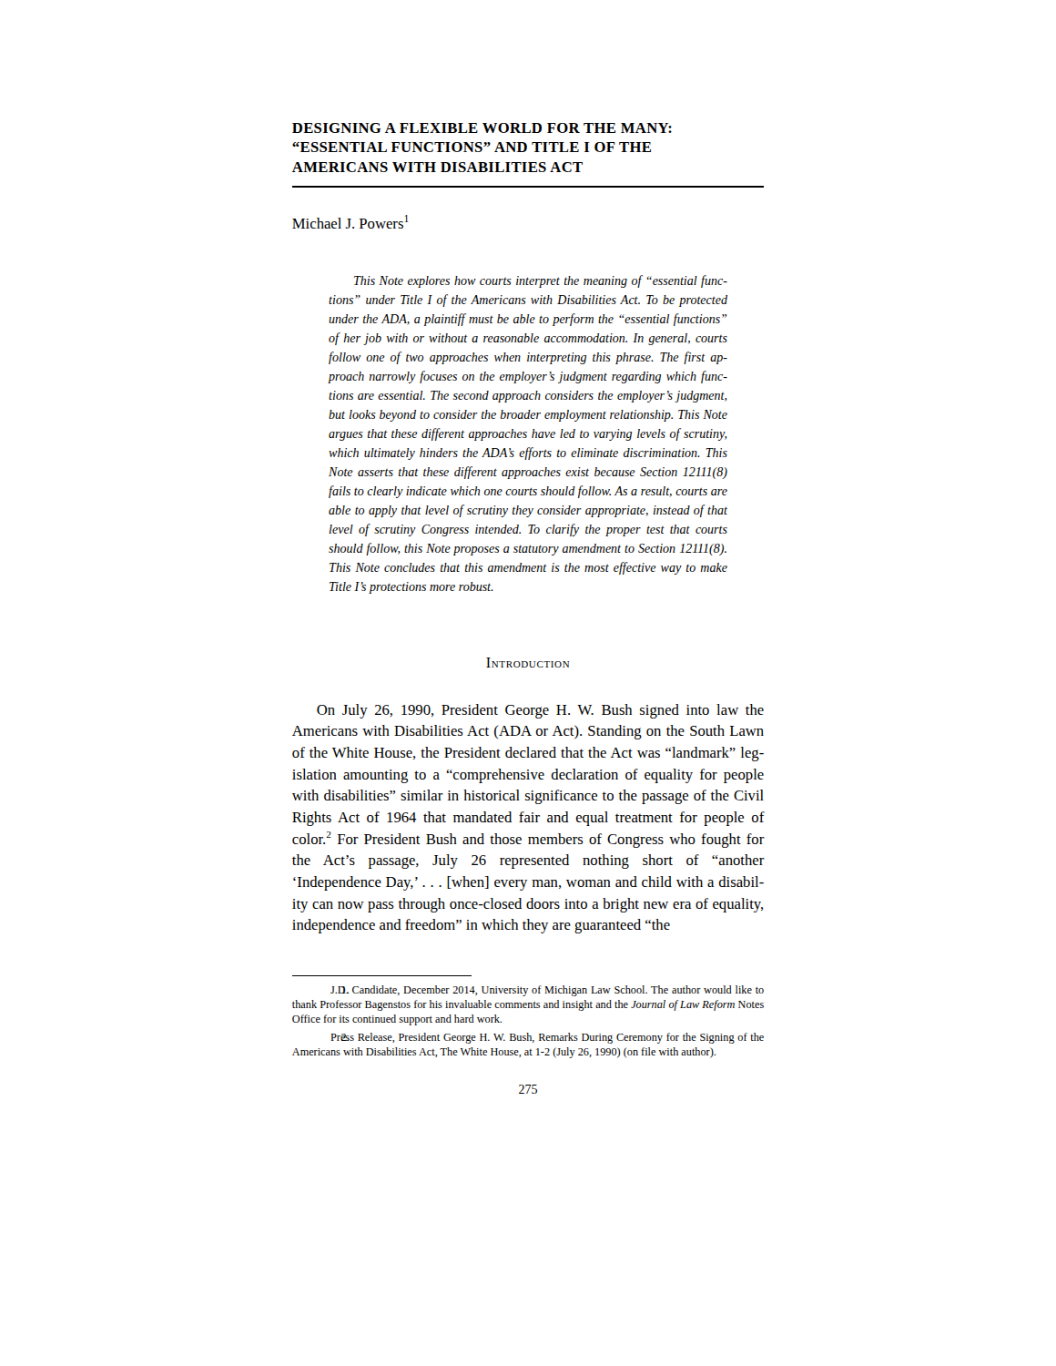Designing a Flexible World for the Many:
“Essential Functions” and Title I of the
Americans with Disabilities Act
Michael J. Powers1
This Note explores how courts interpret the meaning of “essential functions” under Title I of the Americans with Disabilities Act. To be protected under the ADA, a plaintiff must be able to perform the “essential functions” of her job with or without a reasonable accommodation. In general, courts follow one of two approaches when interpreting this phrase. The first approach narrowly focuses on the employer’s judgment regarding which functions are essential. The second approach considers the employer’s judgment, but looks beyond to consider the broader employment relationship. This Note argues that these different approaches have led to varying levels of scrutiny, which ultimately hinders the ADA’s efforts to eliminate discrimination. This Note asserts that these different approaches exist because Section 12111(8) fails to clearly indicate which one courts should follow. As a result, courts are able to apply that level of scrutiny they consider appropriate, instead of that level of scrutiny Congress intended. To clarify the proper test that courts should follow, this Note proposes a statutory amendment to Section 12111(8). This Note concludes that this amendment is the most effective way to make Title I’s protections more robust.
Introduction
On July 26, 1990, President George H. W. Bush signed into law the Americans with Disabilities Act (ADA or Act). Standing on the South Lawn of the White House, the President declared that the Act was “landmark” legislation amounting to a “comprehensive declaration of equality for people with disabilities” similar in historical significance to the passage of the Civil Rights Act of 1964 that mandated fair and equal treatment for people of color.2 For President Bush and those members of Congress who fought for the Act’s passage, July 26 represented nothing short of “another ‘Independence Day,’ . . . [when] every man, woman and child with a disability can now pass through once-closed doors into a bright new era of equality, independence and freedom” in which they are guaranteed “the
1. J.D. Candidate, December 2014, University of Michigan Law School. The author would like to thank Professor Bagenstos for his invaluable comments and insight and the Journal of Law Reform Notes Office for its continued support and hard work.
2. Press Release, President George H. W. Bush, Remarks During Ceremony for the Signing of the Americans with Disabilities Act, The White House, at 1-2 (July 26, 1990) (on file with author).
275